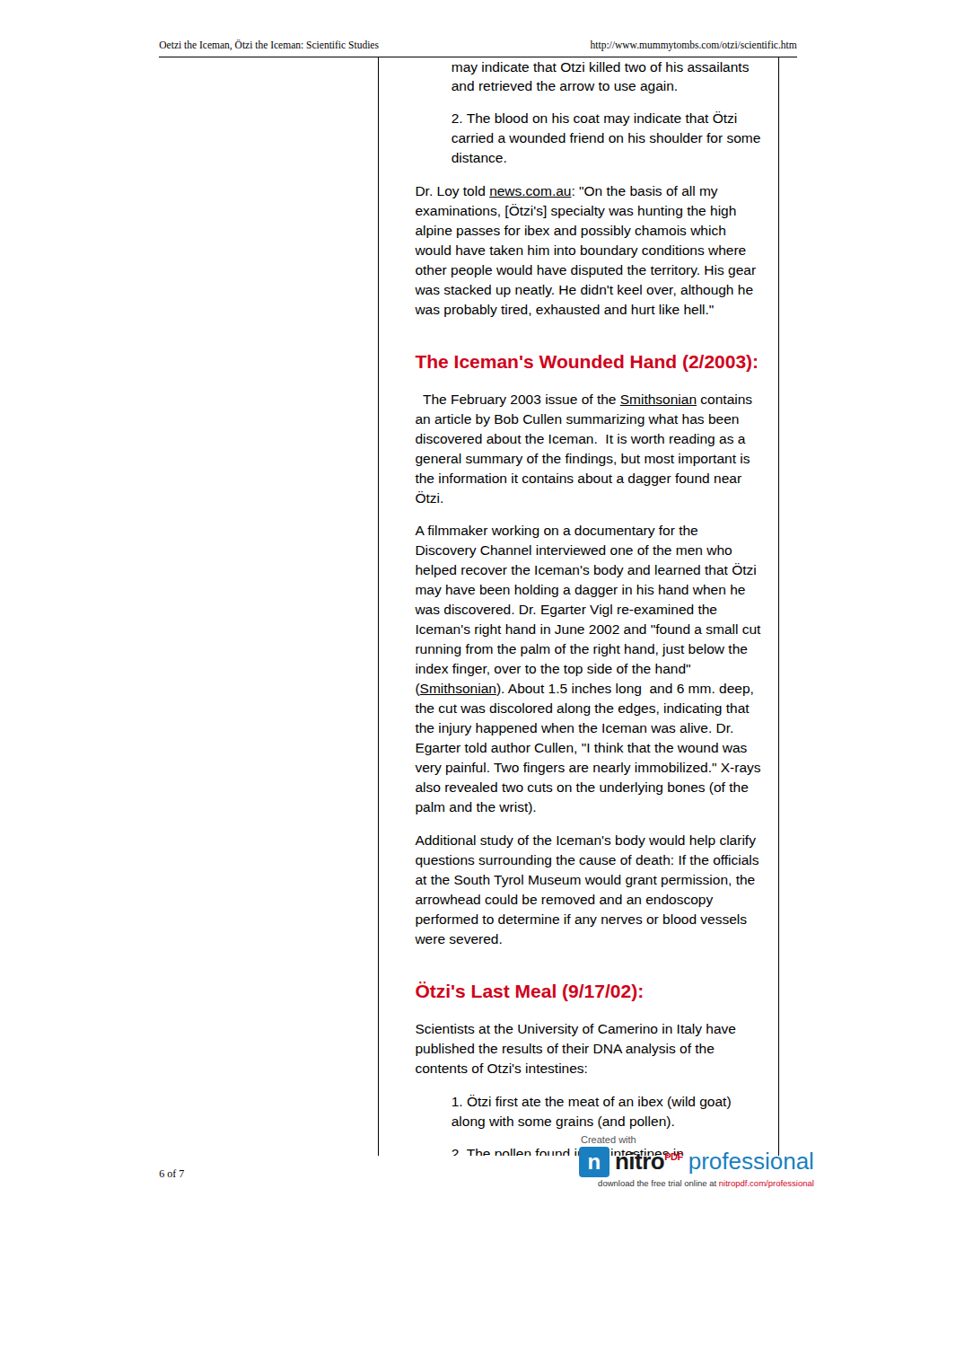Oetzi the Iceman, Ötzi the Iceman: Scientific Studies
http://www.mummytombs.com/otzi/scientific.htm
may indicate that Otzi killed two of his assailants
and retrieved the arrow to use again.
2. The blood on his coat may indicate that Ötzi carried a wounded friend on his shoulder for some distance.
Dr. Loy told news.com.au: "On the basis of all my examinations, [Ötzi's] specialty was hunting the high alpine passes for ibex and possibly chamois which would have taken him into boundary conditions where other people would have disputed the territory. His gear was stacked up neatly. He didn't keel over, although he was probably tired, exhausted and hurt like hell."
The Iceman's Wounded Hand (2/2003):
The February 2003 issue of the Smithsonian contains an article by Bob Cullen summarizing what has been discovered about the Iceman. It is worth reading as a general summary of the findings, but most important is the information it contains about a dagger found near Ötzi.
A filmmaker working on a documentary for the Discovery Channel interviewed one of the men who helped recover the Iceman's body and learned that Ötzi may have been holding a dagger in his hand when he was discovered. Dr. Egarter Vigl re-examined the Iceman's right hand in June 2002 and "found a small cut running from the palm of the right hand, just below the index finger, over to the top side of the hand" (Smithsonian). About 1.5 inches long and 6 mm. deep, the cut was discolored along the edges, indicating that the injury happened when the Iceman was alive. Dr. Egarter told author Cullen, "I think that the wound was very painful. Two fingers are nearly immobilized." X-rays also revealed two cuts on the underlying bones (of the palm and the wrist).
Additional study of the Iceman's body would help clarify questions surrounding the cause of death: If the officials at the South Tyrol Museum would grant permission, the arrowhead could be removed and an endoscopy performed to determine if any nerves or blood vessels were severed.
Ötzi's Last Meal (9/17/02):
Scientists at the University of Camerino in Italy have published the results of their DNA analysis of the contents of Otzi's intestines:
1. Ötzi first ate the meat of an ibex (wild goat) along with some grains (and pollen).
2. The pollen found in his intestines in
6 of 7
Created with
n nitroPDF professional
download the free trial online at nitropdf.com/professional